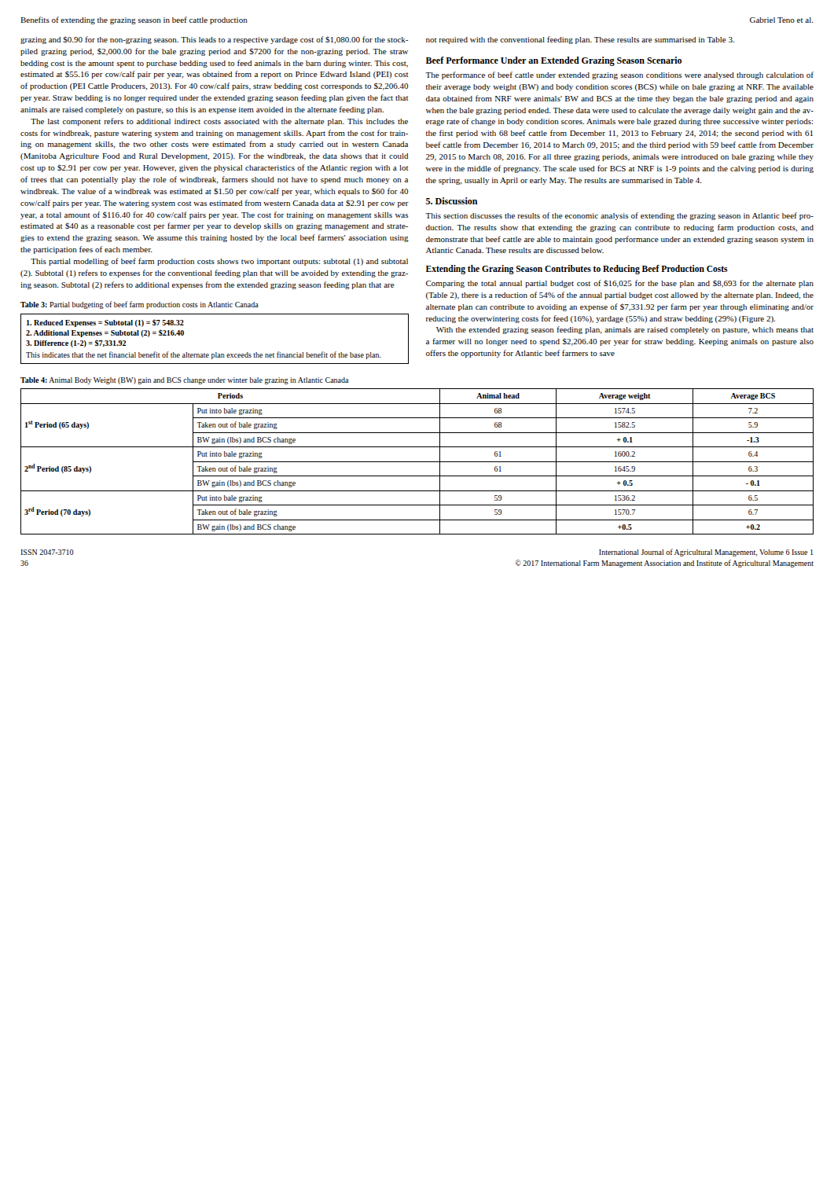Benefits of extending the grazing season in beef cattle production Gabriel Teno et al.
grazing and $0.90 for the non-grazing season. This leads to a respective yardage cost of $1,080.00 for the stockpiled grazing period, $2,000.00 for the bale grazing period and $7200 for the non-grazing period. The straw bedding cost is the amount spent to purchase bedding used to feed animals in the barn during winter. This cost, estimated at $55.16 per cow/calf pair per year, was obtained from a report on Prince Edward Island (PEI) cost of production (PEI Cattle Producers, 2013). For 40 cow/calf pairs, straw bedding cost corresponds to $2,206.40 per year. Straw bedding is no longer required under the extended grazing season feeding plan given the fact that animals are raised completely on pasture, so this is an expense item avoided in the alternate feeding plan.
The last component refers to additional indirect costs associated with the alternate plan. This includes the costs for windbreak, pasture watering system and training on management skills. Apart from the cost for training on management skills, the two other costs were estimated from a study carried out in western Canada (Manitoba Agriculture Food and Rural Development, 2015). For the windbreak, the data shows that it could cost up to $2.91 per cow per year. However, given the physical characteristics of the Atlantic region with a lot of trees that can potentially play the role of windbreak, farmers should not have to spend much money on a windbreak. The value of a windbreak was estimated at $1.50 per cow/calf per year, which equals to $60 for 40 cow/calf pairs per year. The watering system cost was estimated from western Canada data at $2.91 per cow per year, a total amount of $116.40 for 40 cow/calf pairs per year. The cost for training on management skills was estimated at $40 as a reasonable cost per farmer per year to develop skills on grazing management and strategies to extend the grazing season. We assume this training hosted by the local beef farmers' association using the participation fees of each member.
This partial modelling of beef farm production costs shows two important outputs: subtotal (1) and subtotal (2). Subtotal (1) refers to expenses for the conventional feeding plan that will be avoided by extending the grazing season. Subtotal (2) refers to additional expenses from the extended grazing season feeding plan that are
Table 3: Partial budgeting of beef farm production costs in Atlantic Canada
1. Reduced Expenses = Subtotal (1) = $7 548.32
2. Additional Expenses = Subtotal (2) = $216.40
3. Difference (1-2) = $7,331.92
This indicates that the net financial benefit of the alternate plan exceeds the net financial benefit of the base plan.
not required with the conventional feeding plan. These results are summarised in Table 3.
Beef Performance Under an Extended Grazing Season Scenario
The performance of beef cattle under extended grazing season conditions were analysed through calculation of their average body weight (BW) and body condition scores (BCS) while on bale grazing at NRF. The available data obtained from NRF were animals' BW and BCS at the time they began the bale grazing period and again when the bale grazing period ended. These data were used to calculate the average daily weight gain and the average rate of change in body condition scores. Animals were bale grazed during three successive winter periods: the first period with 68 beef cattle from December 11, 2013 to February 24, 2014; the second period with 61 beef cattle from December 16, 2014 to March 09, 2015; and the third period with 59 beef cattle from December 29, 2015 to March 08, 2016. For all three grazing periods, animals were introduced on bale grazing while they were in the middle of pregnancy. The scale used for BCS at NRF is 1-9 points and the calving period is during the spring, usually in April or early May. The results are summarised in Table 4.
5. Discussion
This section discusses the results of the economic analysis of extending the grazing season in Atlantic beef production. The results show that extending the grazing can contribute to reducing farm production costs, and demonstrate that beef cattle are able to maintain good performance under an extended grazing season system in Atlantic Canada. These results are discussed below.
Extending the Grazing Season Contributes to Reducing Beef Production Costs
Comparing the total annual partial budget cost of $16,025 for the base plan and $8,693 for the alternate plan (Table 2), there is a reduction of 54% of the annual partial budget cost allowed by the alternate plan. Indeed, the alternate plan can contribute to avoiding an expense of $7,331.92 per farm per year through eliminating and/or reducing the overwintering costs for feed (16%), yardage (55%) and straw bedding (29%) (Figure 2).
With the extended grazing season feeding plan, animals are raised completely on pasture, which means that a farmer will no longer need to spend $2,206.40 per year for straw bedding. Keeping animals on pasture also offers the opportunity for Atlantic beef farmers to save
Table 4: Animal Body Weight (BW) gain and BCS change under winter bale grazing in Atlantic Canada
| Periods | Animal head | Average weight | Average BCS |
| --- | --- | --- | --- |
| 1 st Period (65 days) | Put into bale grazing | 68 | 1574.5 | 7.2 |
| Taken out of bale grazing | 68 | 1582.5 | 5.9 |
| BW gain (lbs) and BCS change | | + 0.1 | -1.3 |
| 2 nd Period (85 days) | Put into bale grazing | 61 | 1600.2 | 6.4 |
| Taken out of bale grazing | 61 | 1645.9 | 6.3 |
| BW gain (lbs) and BCS change | | + 0.5 | - 0.1 |
| 3 rd Period (70 days) | Put into bale grazing | 59 | 1536.2 | 6.5 |
| Taken out of bale grazing | 59 | 1570.7 | 6.7 |
| BW gain (lbs) and BCS change | | +0.5 | +0.2 |
ISSN 2047-3710
36
International Journal of Agricultural Management, Volume 6 Issue 1
© 2017 International Farm Management Association and Institute of Agricultural Management